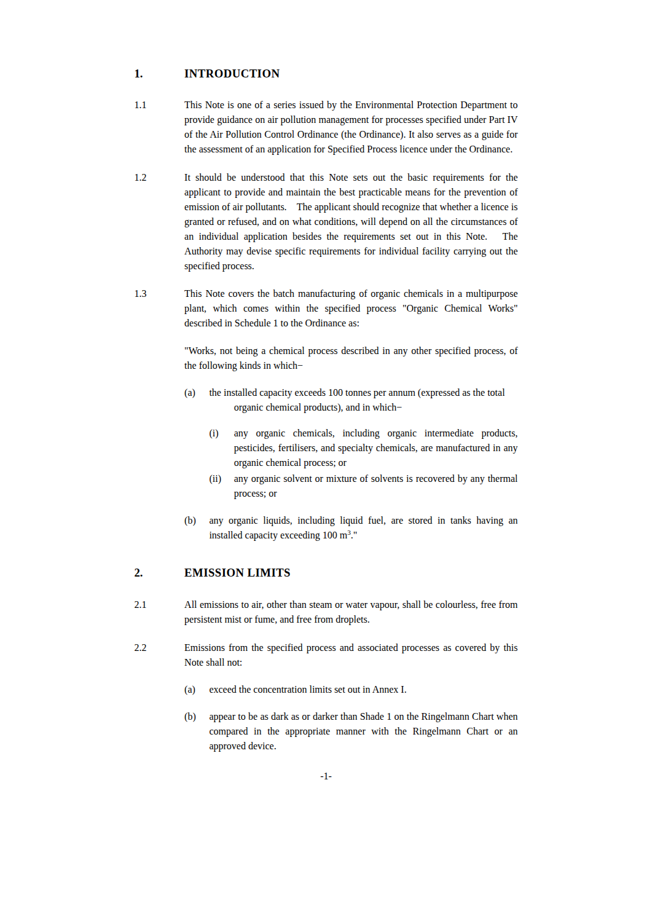1.
INTRODUCTION
1.1
This Note is one of a series issued by the Environmental Protection Department to provide guidance on air pollution management for processes specified under Part IV of the Air Pollution Control Ordinance (the Ordinance). It also serves as a guide for the assessment of an application for Specified Process licence under the Ordinance.
1.2
It should be understood that this Note sets out the basic requirements for the applicant to provide and maintain the best practicable means for the prevention of emission of air pollutants. The applicant should recognize that whether a licence is granted or refused, and on what conditions, will depend on all the circumstances of an individual application besides the requirements set out in this Note. The Authority may devise specific requirements for individual facility carrying out the specified process.
1.3
This Note covers the batch manufacturing of organic chemicals in a multipurpose plant, which comes within the specified process "Organic Chemical Works" described in Schedule 1 to the Ordinance as:
"Works, not being a chemical process described in any other specified process, of the following kinds in which−
(a)
the installed capacity exceeds 100 tonnes per annum (expressed as the total
organic chemical products), and in which−
(i)
any organic chemicals, including organic intermediate products, pesticides, fertilisers, and specialty chemicals, are manufactured in any organic chemical process; or
(ii)
any organic solvent or mixture of solvents is recovered by any thermal process; or
(b)
any organic liquids, including liquid fuel, are stored in tanks having an installed capacity exceeding 100 m3."
2.
EMISSION LIMITS
2.1
All emissions to air, other than steam or water vapour, shall be colourless, free from persistent mist or fume, and free from droplets.
2.2
Emissions from the specified process and associated processes as covered by this Note shall not:
(a)
exceed the concentration limits set out in Annex I.
(b)
appear to be as dark as or darker than Shade 1 on the Ringelmann Chart when compared in the appropriate manner with the Ringelmann Chart or an approved device.
-1-